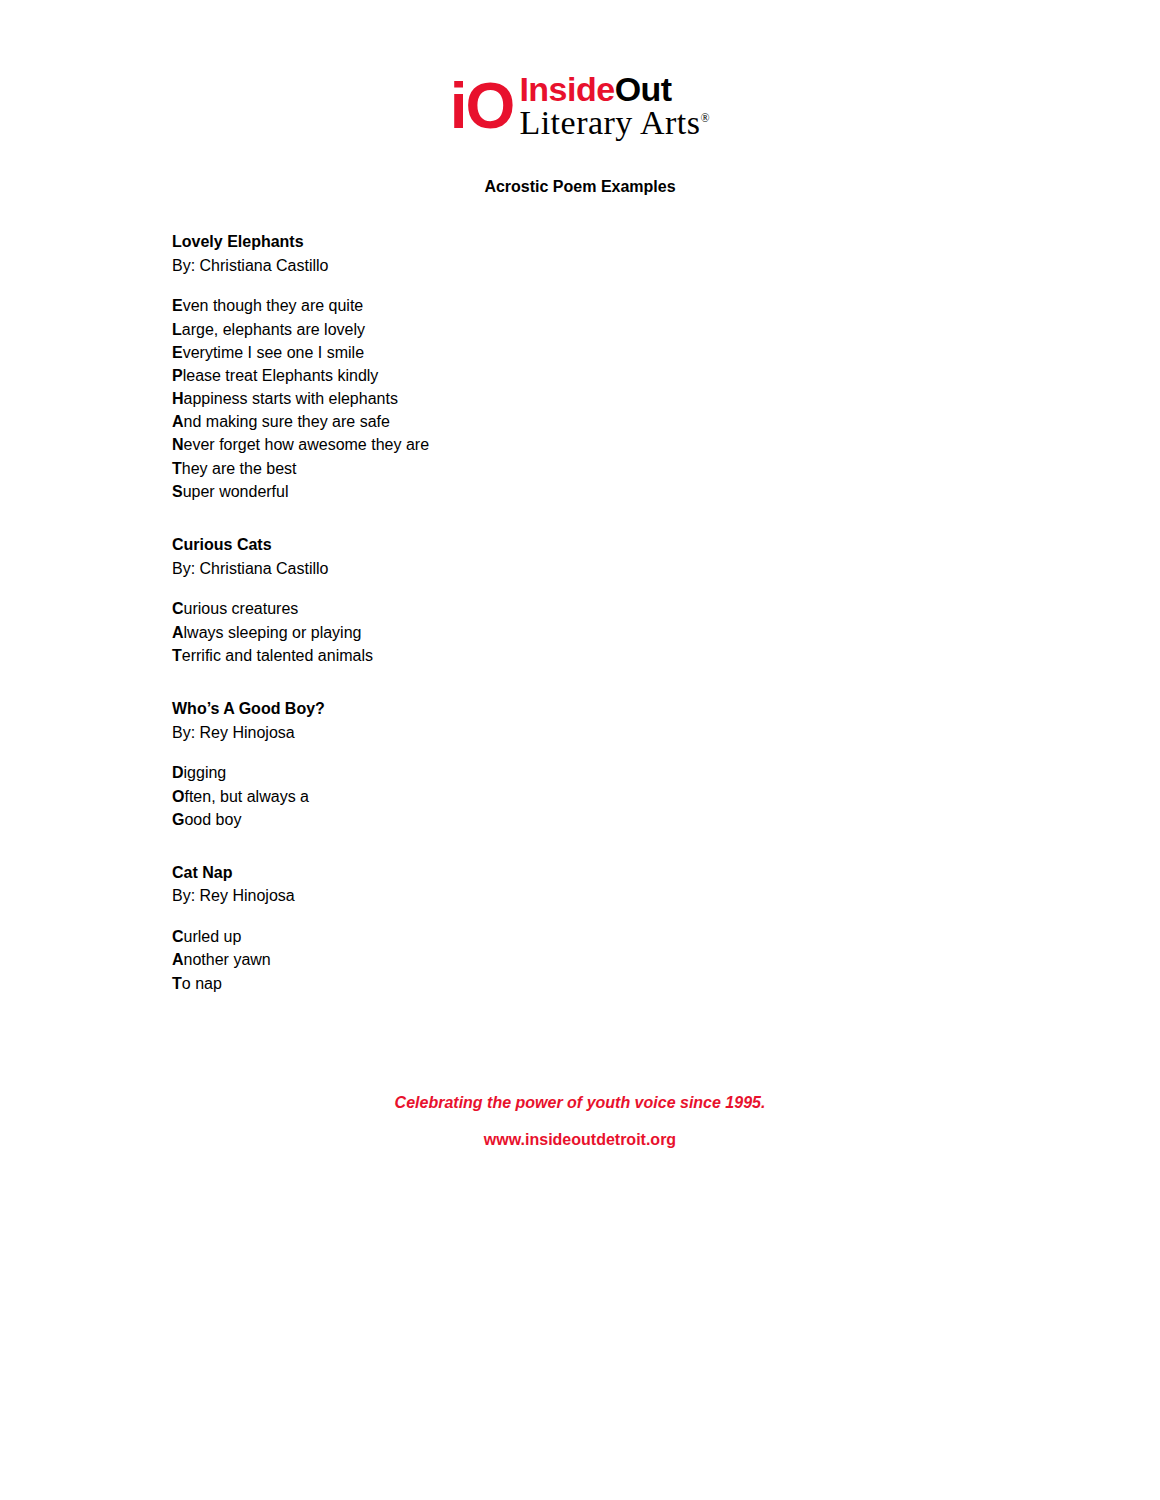iO Inside Out
Literary Arts®
Acrostic Poem Examples
Lovely Elephants
By: Christiana Castillo
Even though they are quite
Large, elephants are lovely
Everytime I see one I smile
Please treat Elephants kindly
Happiness starts with elephants
And making sure they are safe
Never forget how awesome they are
They are the best
Super wonderful
Curious Cats
By: Christiana Castillo
Curious creatures
Always sleeping or playing
Terrific and talented animals
Who’s A Good Boy?
By: Rey Hinojosa
Digging
Often, but always a
Good boy
Cat Nap
By: Rey Hinojosa
Curled up
Another yawn
To nap
Celebrating the power of youth voice since 1995.
www.insideoutdetroit.org